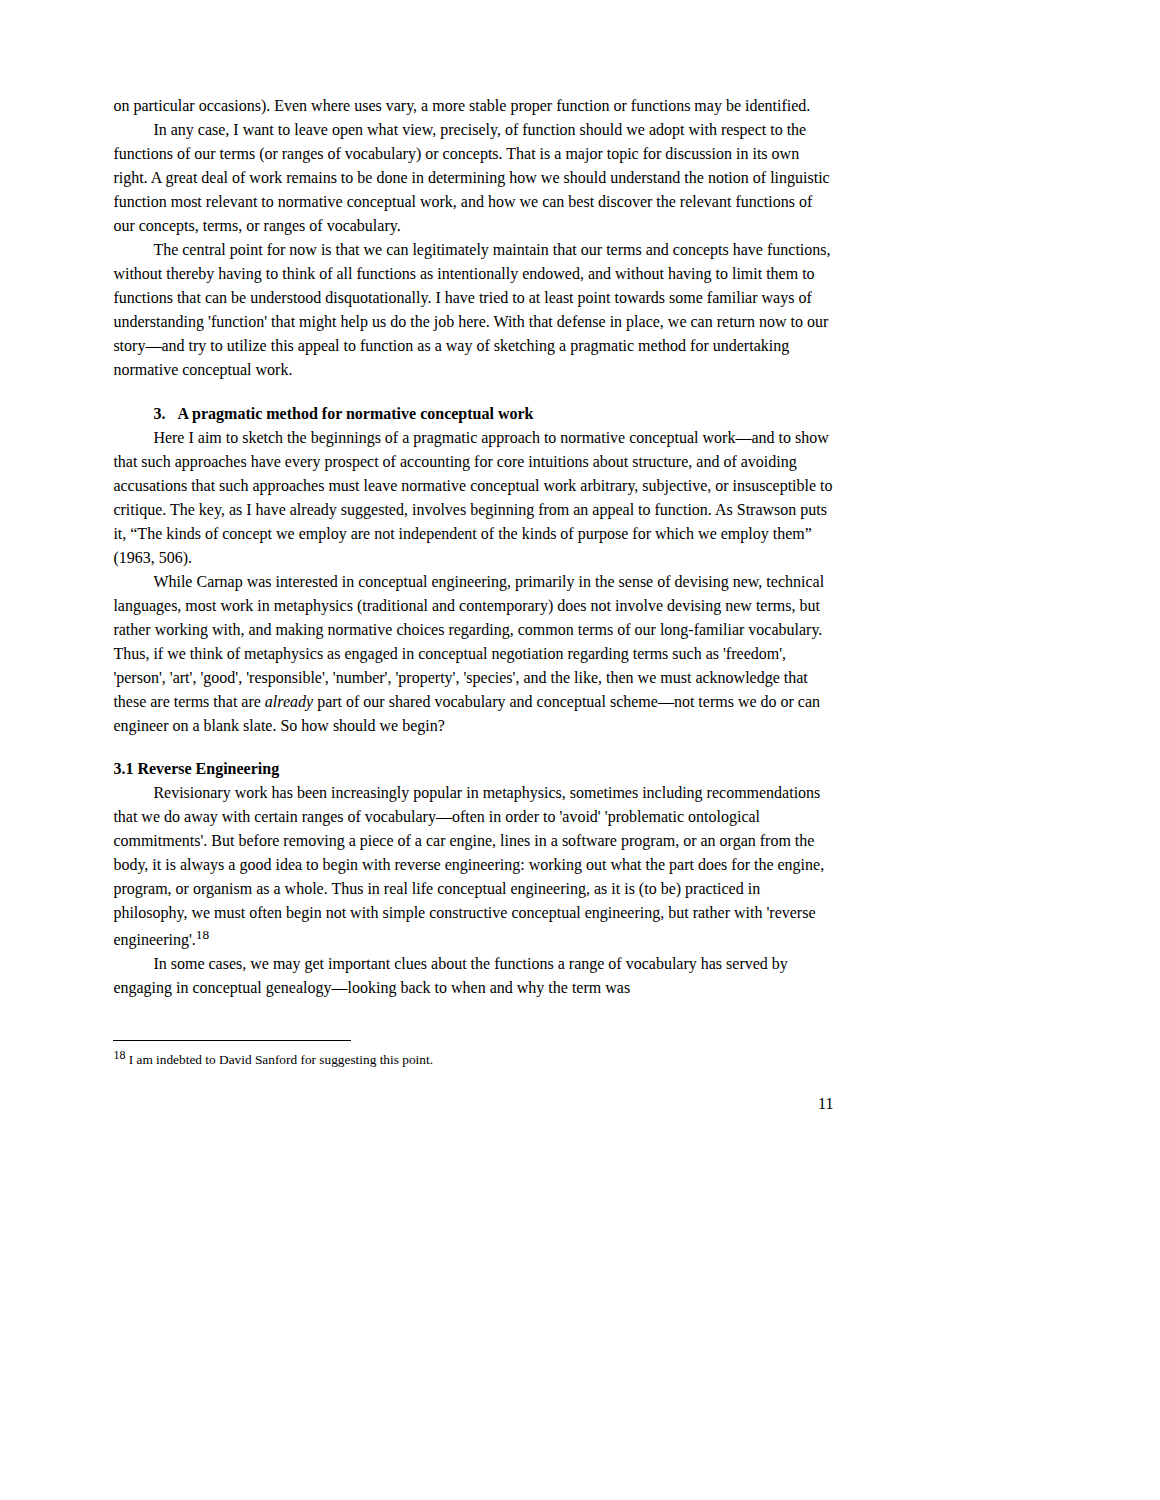on particular occasions). Even where uses vary, a more stable proper function or functions may be identified.
In any case, I want to leave open what view, precisely, of function should we adopt with respect to the functions of our terms (or ranges of vocabulary) or concepts. That is a major topic for discussion in its own right. A great deal of work remains to be done in determining how we should understand the notion of linguistic function most relevant to normative conceptual work, and how we can best discover the relevant functions of our concepts, terms, or ranges of vocabulary.
The central point for now is that we can legitimately maintain that our terms and concepts have functions, without thereby having to think of all functions as intentionally endowed, and without having to limit them to functions that can be understood disquotationally. I have tried to at least point towards some familiar ways of understanding 'function' that might help us do the job here. With that defense in place, we can return now to our story—and try to utilize this appeal to function as a way of sketching a pragmatic method for undertaking normative conceptual work.
3. A pragmatic method for normative conceptual work
Here I aim to sketch the beginnings of a pragmatic approach to normative conceptual work—and to show that such approaches have every prospect of accounting for core intuitions about structure, and of avoiding accusations that such approaches must leave normative conceptual work arbitrary, subjective, or insusceptible to critique. The key, as I have already suggested, involves beginning from an appeal to function. As Strawson puts it, “The kinds of concept we employ are not independent of the kinds of purpose for which we employ them” (1963, 506).
While Carnap was interested in conceptual engineering, primarily in the sense of devising new, technical languages, most work in metaphysics (traditional and contemporary) does not involve devising new terms, but rather working with, and making normative choices regarding, common terms of our long-familiar vocabulary. Thus, if we think of metaphysics as engaged in conceptual negotiation regarding terms such as 'freedom', 'person', 'art', 'good', 'responsible', 'number', 'property', 'species', and the like, then we must acknowledge that these are terms that are already part of our shared vocabulary and conceptual scheme—not terms we do or can engineer on a blank slate. So how should we begin?
3.1 Reverse Engineering
Revisionary work has been increasingly popular in metaphysics, sometimes including recommendations that we do away with certain ranges of vocabulary—often in order to 'avoid' 'problematic ontological commitments'. But before removing a piece of a car engine, lines in a software program, or an organ from the body, it is always a good idea to begin with reverse engineering: working out what the part does for the engine, program, or organism as a whole. Thus in real life conceptual engineering, as it is (to be) practiced in philosophy, we must often begin not with simple constructive conceptual engineering, but rather with 'reverse engineering'.18
In some cases, we may get important clues about the functions a range of vocabulary has served by engaging in conceptual genealogy—looking back to when and why the term was
18 I am indebted to David Sanford for suggesting this point.
11